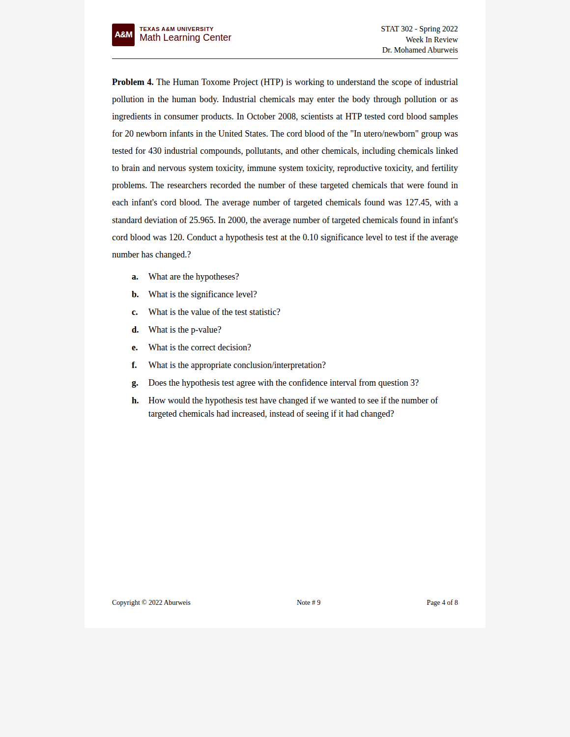A&M
Texas A&M University
Math Learning Center
STAT 302 - Spring 2022
Week In Review
Dr. Mohamed Aburweis
Problem 4. The Human Toxome Project (HTP) is working to understand the scope of industrial pollution in the human body. Industrial chemicals may enter the body through pollution or as ingredients in consumer products. In October 2008, scientists at HTP tested cord blood samples for 20 newborn infants in the United States. The cord blood of the "In utero/newborn" group was tested for 430 industrial compounds, pollutants, and other chemicals, including chemicals linked to brain and nervous system toxicity, immune system toxicity, reproductive toxicity, and fertility problems. The researchers recorded the number of these targeted chemicals that were found in each infant's cord blood. The average number of targeted chemicals found was 127.45, with a standard deviation of 25.965. In 2000, the average number of targeted chemicals found in infant's cord blood was 120. Conduct a hypothesis test at the 0.10 significance level to test if the average number has changed.?
What are the hypotheses?
What is the significance level?
What is the value of the test statistic?
What is the p-value?
What is the correct decision?
What is the appropriate conclusion/interpretation?
Does the hypothesis test agree with the confidence interval from question 3?
How would the hypothesis test have changed if we wanted to see if the number of targeted chemicals had increased, instead of seeing if it had changed?
Copyright © 2022 Aburweis Note # 9 Page 4 of 8